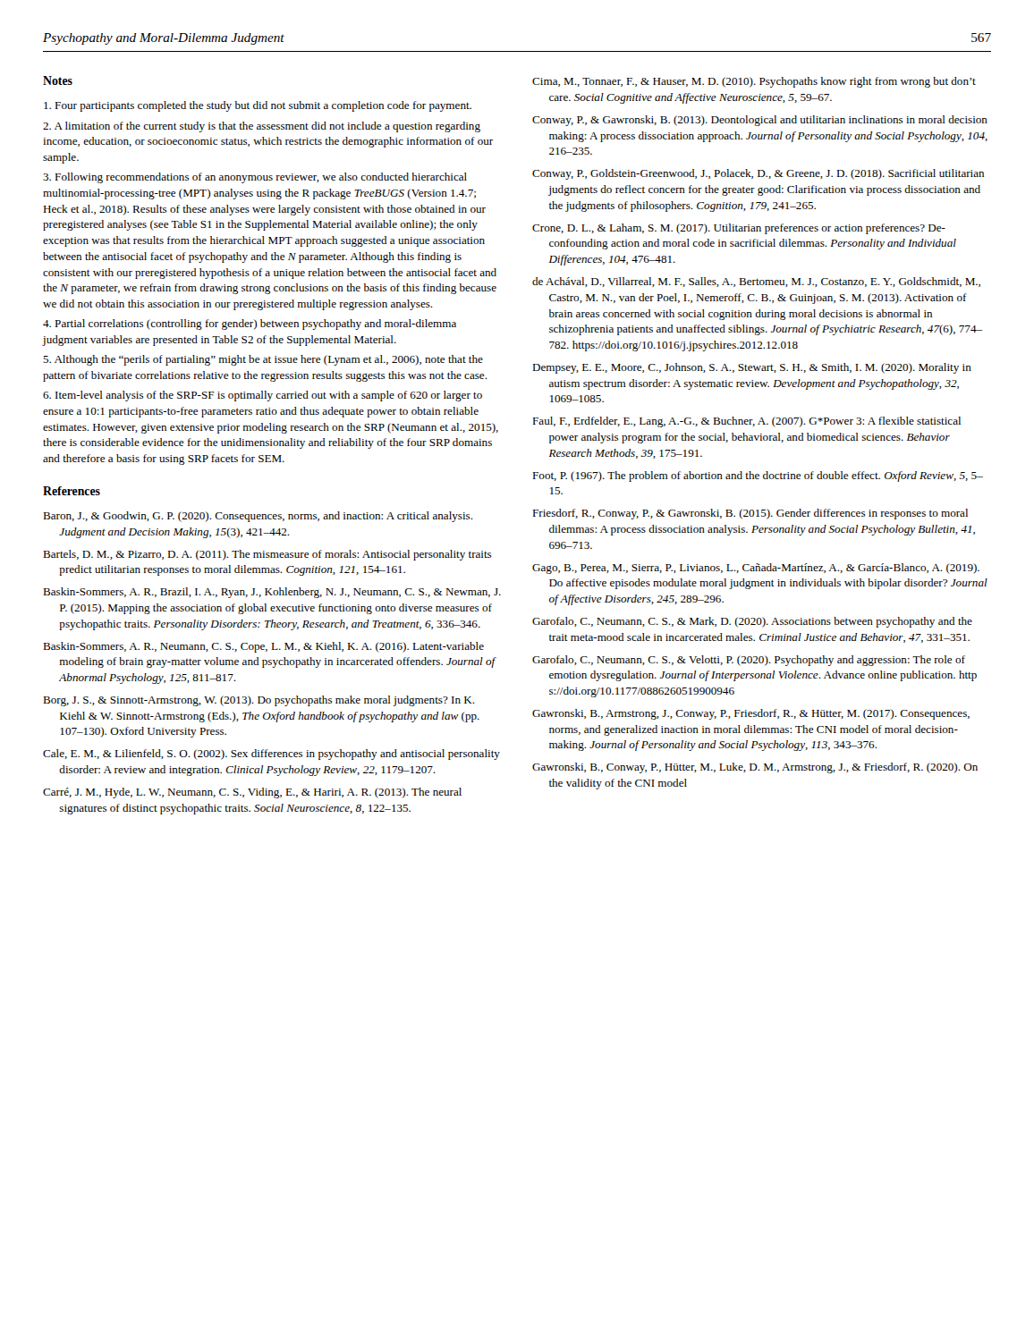Psychopathy and Moral-Dilemma Judgment 567
Notes
1. Four participants completed the study but did not submit a completion code for payment.
2. A limitation of the current study is that the assessment did not include a question regarding income, education, or socioeconomic status, which restricts the demographic information of our sample.
3. Following recommendations of an anonymous reviewer, we also conducted hierarchical multinomial-processing-tree (MPT) analyses using the R package TreeBUGS (Version 1.4.7; Heck et al., 2018). Results of these analyses were largely consistent with those obtained in our preregistered analyses (see Table S1 in the Supplemental Material available online); the only exception was that results from the hierarchical MPT approach suggested a unique association between the antisocial facet of psychopathy and the N parameter. Although this finding is consistent with our preregistered hypothesis of a unique relation between the antisocial facet and the N parameter, we refrain from drawing strong conclusions on the basis of this finding because we did not obtain this association in our preregistered multiple regression analyses.
4. Partial correlations (controlling for gender) between psychopathy and moral-dilemma judgment variables are presented in Table S2 of the Supplemental Material.
5. Although the “perils of partialing” might be at issue here (Lynam et al., 2006), note that the pattern of bivariate correlations relative to the regression results suggests this was not the case.
6. Item-level analysis of the SRP-SF is optimally carried out with a sample of 620 or larger to ensure a 10:1 participants-to-free parameters ratio and thus adequate power to obtain reliable estimates. However, given extensive prior modeling research on the SRP (Neumann et al., 2015), there is considerable evidence for the unidimensionality and reliability of the four SRP domains and therefore a basis for using SRP facets for SEM.
References
Baron, J., & Goodwin, G. P. (2020). Consequences, norms, and inaction: A critical analysis. Judgment and Decision Making, 15(3), 421–442.
Bartels, D. M., & Pizarro, D. A. (2011). The mismeasure of morals: Antisocial personality traits predict utilitarian responses to moral dilemmas. Cognition, 121, 154–161.
Baskin-Sommers, A. R., Brazil, I. A., Ryan, J., Kohlenberg, N. J., Neumann, C. S., & Newman, J. P. (2015). Mapping the association of global executive functioning onto diverse measures of psychopathic traits. Personality Disorders: Theory, Research, and Treatment, 6, 336–346.
Baskin-Sommers, A. R., Neumann, C. S., Cope, L. M., & Kiehl, K. A. (2016). Latent-variable modeling of brain gray-matter volume and psychopathy in incarcerated offenders. Journal of Abnormal Psychology, 125, 811–817.
Borg, J. S., & Sinnott-Armstrong, W. (2013). Do psychopaths make moral judgments? In K. Kiehl & W. Sinnott-Armstrong (Eds.), The Oxford handbook of psychopathy and law (pp. 107–130). Oxford University Press.
Cale, E. M., & Lilienfeld, S. O. (2002). Sex differences in psychopathy and antisocial personality disorder: A review and integration. Clinical Psychology Review, 22, 1179–1207.
Carré, J. M., Hyde, L. W., Neumann, C. S., Viding, E., & Hariri, A. R. (2013). The neural signatures of distinct psychopathic traits. Social Neuroscience, 8, 122–135.
Cima, M., Tonnaer, F., & Hauser, M. D. (2010). Psychopaths know right from wrong but don’t care. Social Cognitive and Affective Neuroscience, 5, 59–67.
Conway, P., & Gawronski, B. (2013). Deontological and utilitarian inclinations in moral decision making: A process dissociation approach. Journal of Personality and Social Psychology, 104, 216–235.
Conway, P., Goldstein-Greenwood, J., Polacek, D., & Greene, J. D. (2018). Sacrificial utilitarian judgments do reflect concern for the greater good: Clarification via process dissociation and the judgments of philosophers. Cognition, 179, 241–265.
Crone, D. L., & Laham, S. M. (2017). Utilitarian preferences or action preferences? De-confounding action and moral code in sacrificial dilemmas. Personality and Individual Differences, 104, 476–481.
de Achával, D., Villarreal, M. F., Salles, A., Bertomeu, M. J., Costanzo, E. Y., Goldschmidt, M., Castro, M. N., van der Poel, I., Nemeroff, C. B., & Guinjoan, S. M. (2013). Activation of brain areas concerned with social cognition during moral decisions is abnormal in schizophrenia patients and unaffected siblings. Journal of Psychiatric Research, 47(6), 774–782. https://doi.org/10.1016/j.jpsychires.2012.12.018
Dempsey, E. E., Moore, C., Johnson, S. A., Stewart, S. H., & Smith, I. M. (2020). Morality in autism spectrum disorder: A systematic review. Development and Psychopathology, 32, 1069–1085.
Faul, F., Erdfelder, E., Lang, A.-G., & Buchner, A. (2007). G*Power 3: A flexible statistical power analysis program for the social, behavioral, and biomedical sciences. Behavior Research Methods, 39, 175–191.
Foot, P. (1967). The problem of abortion and the doctrine of double effect. Oxford Review, 5, 5–15.
Friesdorf, R., Conway, P., & Gawronski, B. (2015). Gender differences in responses to moral dilemmas: A process dissociation analysis. Personality and Social Psychology Bulletin, 41, 696–713.
Gago, B., Perea, M., Sierra, P., Livianos, L., Cañada-Martínez, A., & García-Blanco, A. (2019). Do affective episodes modulate moral judgment in individuals with bipolar disorder? Journal of Affective Disorders, 245, 289–296.
Garofalo, C., Neumann, C. S., & Mark, D. (2020). Associations between psychopathy and the trait meta-mood scale in incarcerated males. Criminal Justice and Behavior, 47, 331–351.
Garofalo, C., Neumann, C. S., & Velotti, P. (2020). Psychopathy and aggression: The role of emotion dysregulation. Journal of Interpersonal Violence. Advance online publication. https://doi.org/10.1177/0886260519900946
Gawronski, B., Armstrong, J., Conway, P., Friesdorf, R., & Hütter, M. (2017). Consequences, norms, and generalized inaction in moral dilemmas: The CNI model of moral decision-making. Journal of Personality and Social Psychology, 113, 343–376.
Gawronski, B., Conway, P., Hütter, M., Luke, D. M., Armstrong, J., & Friesdorf, R. (2020). On the validity of the CNI model